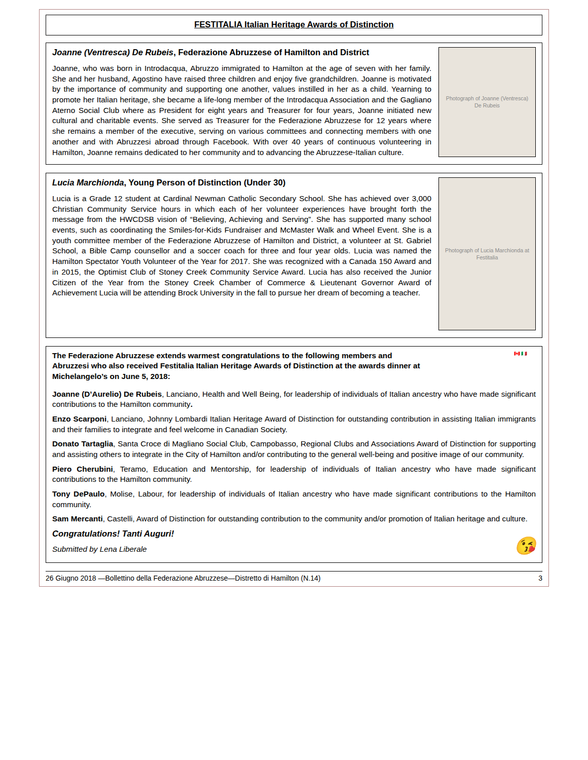FESTITALIA Italian Heritage Awards of Distinction
Photograph of Joanne (Ventresca) De Rubeis
Joanne (Ventresca) De Rubeis, Federazione Abruzzese of Hamilton and District
Joanne, who was born in Introdacqua, Abruzzo immigrated to Hamilton at the age of seven with her family. She and her husband, Agostino have raised three children and enjoy five grandchildren. Joanne is motivated by the importance of community and supporting one another, values instilled in her as a child. Yearning to promote her Italian heritage, she became a life-long member of the Introdacqua Association and the Gagliano Aterno Social Club where as President for eight years and Treasurer for four years, Joanne initiated new cultural and charitable events. She served as Treasurer for the Federazione Abruzzese for 12 years where she remains a member of the executive, serving on various committees and connecting members with one another and with Abruzzesi abroad through Facebook. With over 40 years of continuous volunteering in Hamilton, Joanne remains dedicated to her community and to advancing the Abruzzese-Italian culture.
Photograph of Lucia Marchionda at Festitalia
Lucia Marchionda, Young Person of Distinction (Under 30)
Lucia is a Grade 12 student at Cardinal Newman Catholic Secondary School. She has achieved over 3,000 Christian Community Service hours in which each of her volunteer experiences have brought forth the message from the HWCDSB vision of “Believing, Achieving and Serving”. She has supported many school events, such as coordinating the Smiles-for-Kids Fundraiser and McMaster Walk and Wheel Event. She is a youth committee member of the Federazione Abruzzese of Hamilton and District, a volunteer at St. Gabriel School, a Bible Camp counsellor and a soccer coach for three and four year olds. Lucia was named the Hamilton Spectator Youth Volunteer of the Year for 2017. She was recognized with a Canada 150 Award and in 2015, the Optimist Club of Stoney Creek Community Service Award. Lucia has also received the Junior Citizen of the Year from the Stoney Creek Chamber of Commerce & Lieutenant Governor Award of Achievement Lucia will be attending Brock University in the fall to pursue her dream of becoming a teacher.
🇨🇦 🇮🇹 The Federazione Abruzzese extends warmest congratulations to the following members and
Abruzzesi who also received Festitalia Italian Heritage Awards of Distinction at the awards dinner at
Michelangelo’s on June 5, 2018:
Joanne (D’Aurelio) De Rubeis, Lanciano, Health and Well Being, for leadership of individuals of Italian ancestry who have made significant contributions to the Hamilton community.
Enzo Scarponi, Lanciano, Johnny Lombardi Italian Heritage Award of Distinction for outstanding contribution in assisting Italian immigrants and their families to integrate and feel welcome in Canadian Society.
Donato Tartaglia, Santa Croce di Magliano Social Club, Campobasso, Regional Clubs and Associations Award of Distinction for supporting and assisting others to integrate in the City of Hamilton and/or contributing to the general well-being and positive image of our community.
Piero Cherubini, Teramo, Education and Mentorship, for leadership of individuals of Italian ancestry who have made significant contributions to the Hamilton community.
Tony DePaulo, Molise, Labour, for leadership of individuals of Italian ancestry who have made significant contributions to the Hamilton community.
Sam Mercanti, Castelli, Award of Distinction for outstanding contribution to the community and/or promotion of Italian heritage and culture.
Congratulations! Tanti Auguri!
Submitted by Lena Liberale 😘
26 Giugno 2018 —Bollettino della Federazione Abruzzese—Distretto di Hamilton (N.14) 3